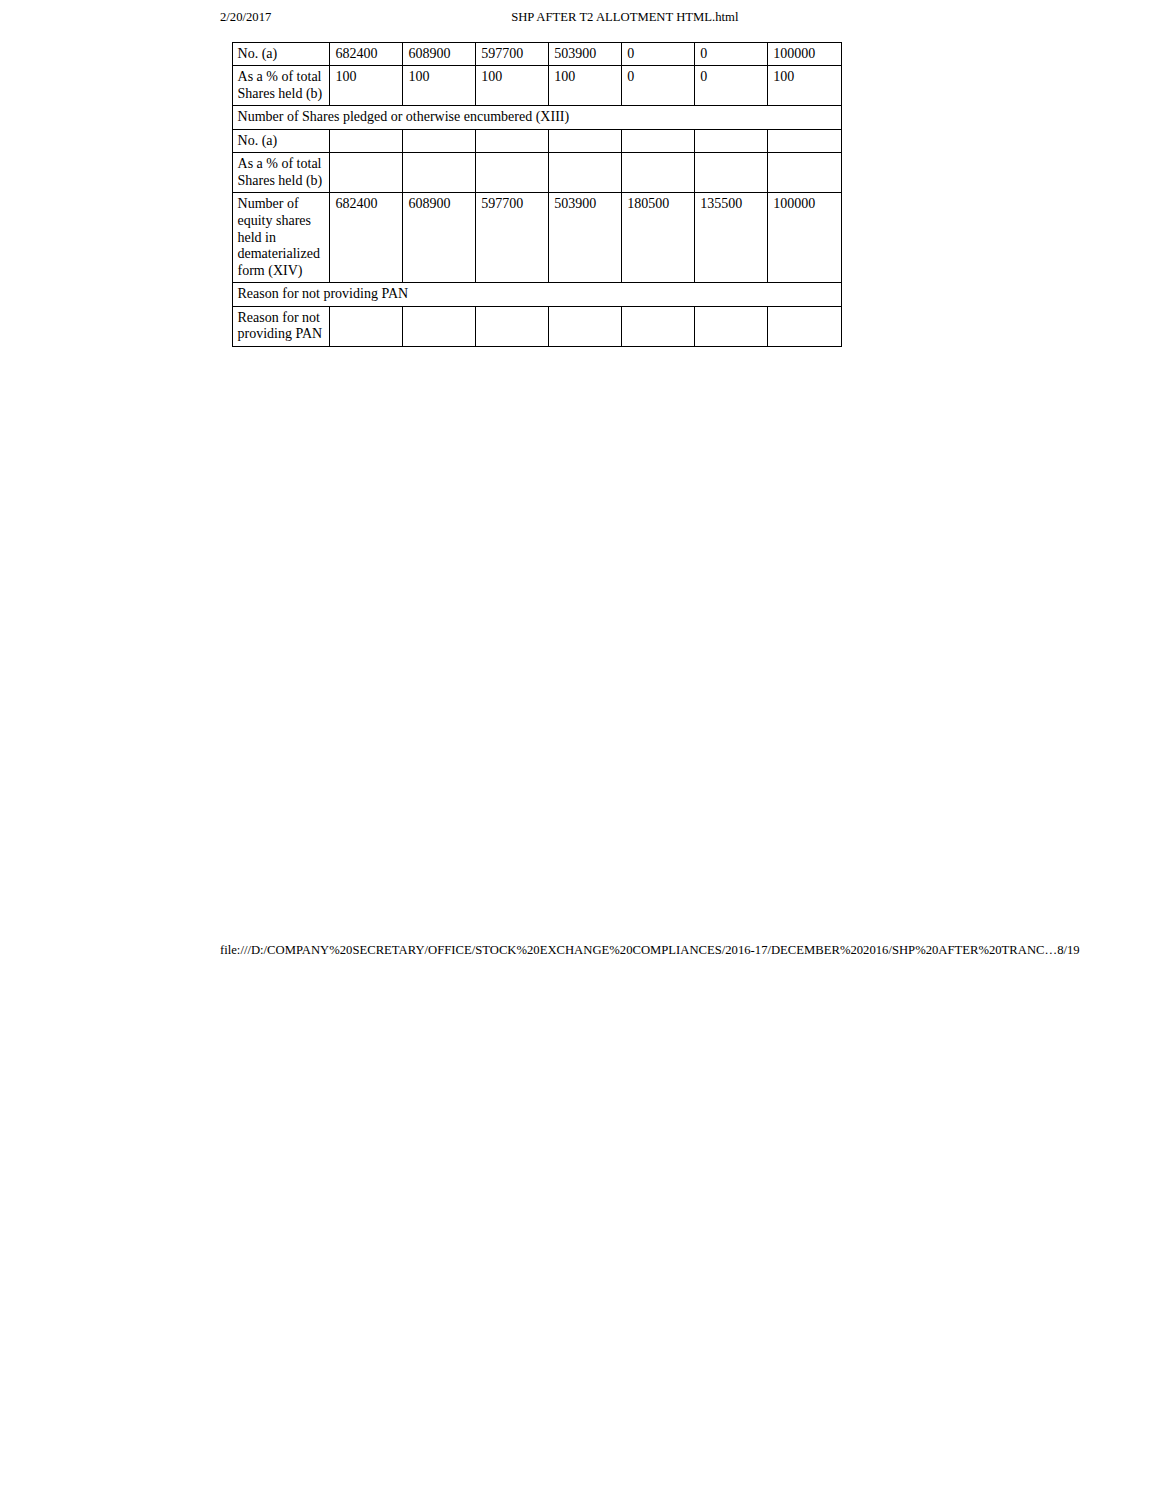2/20/2017
SHP AFTER T2 ALLOTMENT HTML.html
| No. (a) | 682400 | 608900 | 597700 | 503900 | 0 | 0 | 100000 |
| As a % of total Shares held (b) | 100 | 100 | 100 | 100 | 0 | 0 | 100 |
| Number of Shares pledged or otherwise encumbered (XIII) |
| No. (a) | | | | | | | |
| As a % of total Shares held (b) | | | | | | | |
| Number of equity shares held in dematerialized form (XIV) | 682400 | 608900 | 597700 | 503900 | 180500 | 135500 | 100000 |
| Reason for not providing PAN |
| Reason for not providing PAN | | | | | | | |
file:///D:/COMPANY%20SECRETARY/OFFICE/STOCK%20EXCHANGE%20COMPLIANCES/2016-17/DECEMBER%202016/SHP%20AFTER%20TRANC…
8/19